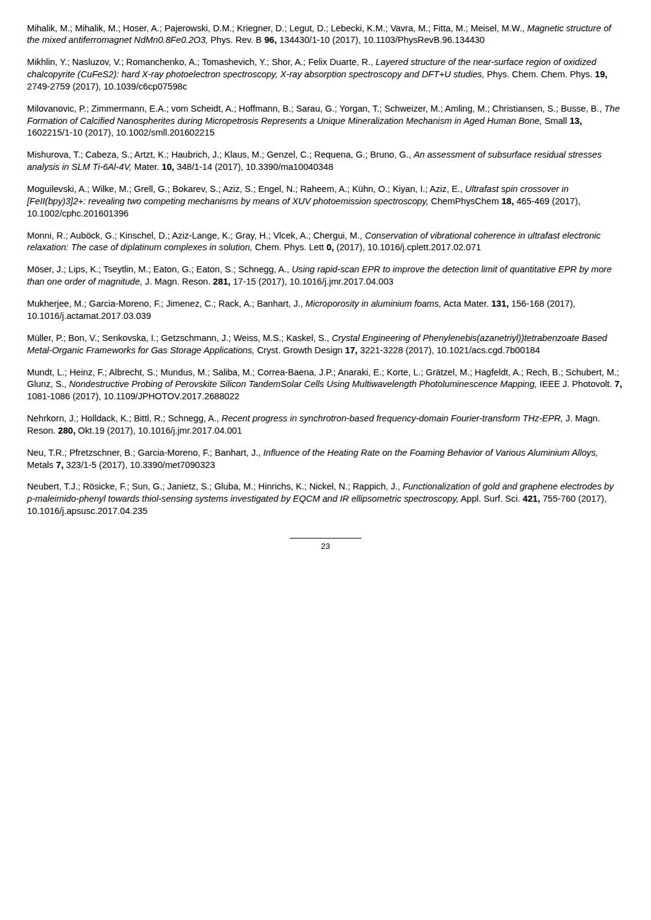Mihalik, M.; Mihalik, M.; Hoser, A.; Pajerowski, D.M.; Kriegner, D.; Legut, D.; Lebecki, K.M.; Vavra, M.; Fitta, M.; Meisel, M.W., Magnetic structure of the mixed antiferromagnet NdMn0.8Fe0.2O3, Phys. Rev. B 96, 134430/1-10 (2017), 10.1103/PhysRevB.96.134430
Mikhlin, Y.; Nasluzov, V.; Romanchenko, A.; Tomashevich, Y.; Shor, A.; Felix Duarte, R., Layered structure of the near-surface region of oxidized chalcopyrite (CuFeS2): hard X-ray photoelectron spectroscopy, X-ray absorption spectroscopy and DFT+U studies, Phys. Chem. Chem. Phys. 19, 2749-2759 (2017), 10.1039/c6cp07598c
Milovanovic, P.; Zimmermann, E.A.; vom Scheidt, A.; Hoffmann, B.; Sarau, G.; Yorgan, T.; Schweizer, M.; Amling, M.; Christiansen, S.; Busse, B., The Formation of Calcified Nanospherites during Micropetrosis Represents a Unique Mineralization Mechanism in Aged Human Bone, Small 13, 1602215/1-10 (2017), 10.1002/smll.201602215
Mishurova, T.; Cabeza, S.; Artzt, K.; Haubrich, J.; Klaus, M.; Genzel, C.; Requena, G.; Bruno, G., An assessment of subsurface residual stresses analysis in SLM Ti-6Al-4V, Mater. 10, 348/1-14 (2017), 10.3390/ma10040348
Moguilevski, A.; Wilke, M.; Grell, G.; Bokarev, S.; Aziz, S.; Engel, N.; Raheem, A.; Kühn, O.; Kiyan, I.; Aziz, E., Ultrafast spin crossover in [FeII(bpy)3]2+: revealing two competing mechanisms by means of XUV photoemission spectroscopy, ChemPhysChem 18, 465-469 (2017), 10.1002/cphc.201601396
Monni, R.; Auböck, G.; Kinschel, D.; Aziz-Lange, K.; Gray, H.; Vlcek, A.; Chergui, M., Conservation of vibrational coherence in ultrafast electronic relaxation: The case of diplatinum complexes in solution, Chem. Phys. Lett 0, (2017), 10.1016/j.cplett.2017.02.071
Möser, J.; Lips, K.; Tseytlin, M.; Eaton, G.; Eaton, S.; Schnegg, A., Using rapid-scan EPR to improve the detection limit of quantitative EPR by more than one order of magnitude, J. Magn. Reson. 281, 17-15 (2017), 10.1016/j.jmr.2017.04.003
Mukherjee, M.; Garcia-Moreno, F.; Jimenez, C.; Rack, A.; Banhart, J., Microporosity in aluminium foams, Acta Mater. 131, 156-168 (2017), 10.1016/j.actamat.2017.03.039
Müller, P.; Bon, V.; Senkovska, I.; Getzschmann, J.; Weiss, M.S.; Kaskel, S., Crystal Engineering of Phenylenebis(azanetriyl))tetrabenzoate Based Metal-Organic Frameworks for Gas Storage Applications, Cryst. Growth Design 17, 3221-3228 (2017), 10.1021/acs.cgd.7b00184
Mundt, L.; Heinz, F.; Albrecht, S.; Mundus, M.; Saliba, M.; Correa-Baena, J.P.; Anaraki, E.; Korte, L.; Grätzel, M.; Hagfeldt, A.; Rech, B.; Schubert, M.; Glunz, S., Nondestructive Probing of Perovskite Silicon TandemSolar Cells Using Multiwavelength Photoluminescence Mapping, IEEE J. Photovolt. 7, 1081-1086 (2017), 10.1109/JPHOTOV.2017.2688022
Nehrkorn, J.; Holldack, K.; Bittl, R.; Schnegg, A., Recent progress in synchrotron-based frequency-domain Fourier-transform THz-EPR, J. Magn. Reson. 280, Okt.19 (2017), 10.1016/j.jmr.2017.04.001
Neu, T.R.; Pfretzschner, B.; Garcia-Moreno, F.; Banhart, J., Influence of the Heating Rate on the Foaming Behavior of Various Aluminium Alloys, Metals 7, 323/1-5 (2017), 10.3390/met7090323
Neubert, T.J.; Rösicke, F.; Sun, G.; Janietz, S.; Gluba, M.; Hinrichs, K.; Nickel, N.; Rappich, J., Functionalization of gold and graphene electrodes by p-maleimido-phenyl towards thiol-sensing systems investigated by EQCM and IR ellipsometric spectroscopy, Appl. Surf. Sci. 421, 755-760 (2017), 10.1016/j.apsusc.2017.04.235
23